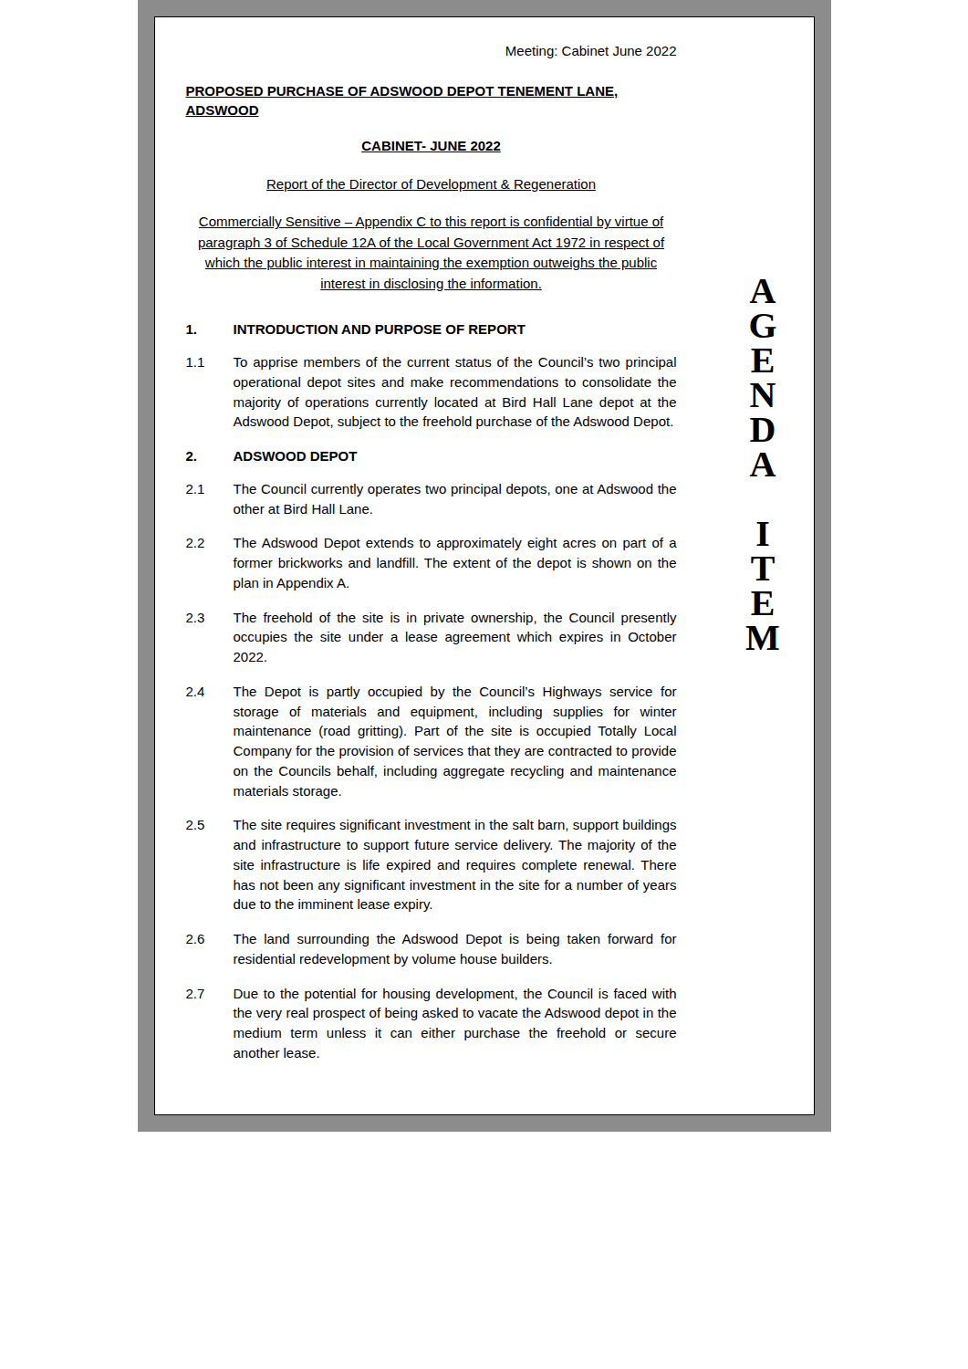Meeting: Cabinet June 2022
PROPOSED PURCHASE OF ADSWOOD DEPOT TENEMENT LANE, ADSWOOD
CABINET- JUNE 2022
Report of the Director of Development & Regeneration
Commercially Sensitive – Appendix C to this report is confidential by virtue of paragraph 3 of Schedule 12A of the Local Government Act 1972 in respect of which the public interest in maintaining the exemption outweighs the public interest in disclosing the information.
1.
Introduction and purpose of report
1.1
To apprise members of the current status of the Council’s two principal operational depot sites and make recommendations to consolidate the majority of operations currently located at Bird Hall Lane depot at the Adswood Depot, subject to the freehold purchase of the Adswood Depot.
2.
Adswood Depot
2.1
The Council currently operates two principal depots, one at Adswood the other at Bird Hall Lane.
2.2
The Adswood Depot extends to approximately eight acres on part of a former brickworks and landfill. The extent of the depot is shown on the plan in Appendix A.
2.3
The freehold of the site is in private ownership, the Council presently occupies the site under a lease agreement which expires in October 2022.
2.4
The Depot is partly occupied by the Council’s Highways service for storage of materials and equipment, including supplies for winter maintenance (road gritting). Part of the site is occupied Totally Local Company for the provision of services that they are contracted to provide on the Councils behalf, including aggregate recycling and maintenance materials storage.
2.5
The site requires significant investment in the salt barn, support buildings and infrastructure to support future service delivery. The majority of the site infrastructure is life expired and requires complete renewal. There has not been any significant investment in the site for a number of years due to the imminent lease expiry.
2.6
The land surrounding the Adswood Depot is being taken forward for residential redevelopment by volume house builders.
2.7
Due to the potential for housing development, the Council is faced with the very real prospect of being asked to vacate the Adswood depot in the medium term unless it can either purchase the freehold or secure another lease.
AGENDA ITEM